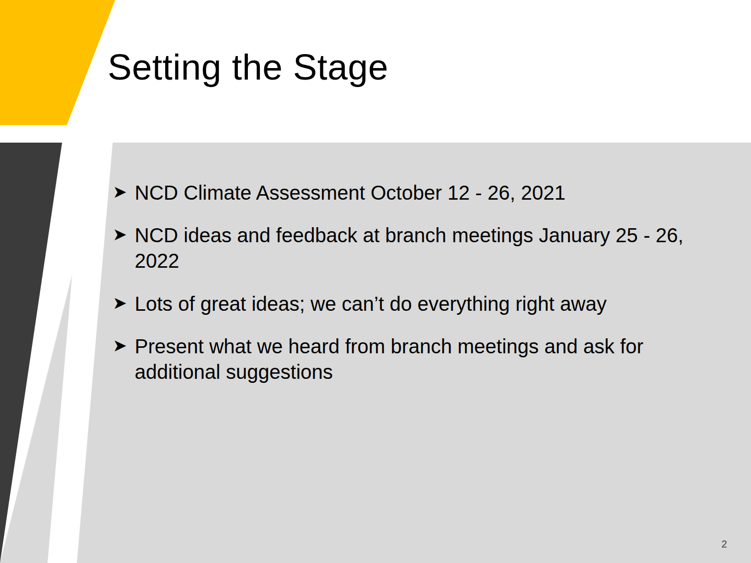Setting the Stage
NCD Climate Assessment October 12 - 26, 2021
NCD ideas and feedback at branch meetings January 25 - 26, 2022
Lots of great ideas; we can’t do everything right away
Present what we heard from branch meetings and ask for additional suggestions
2